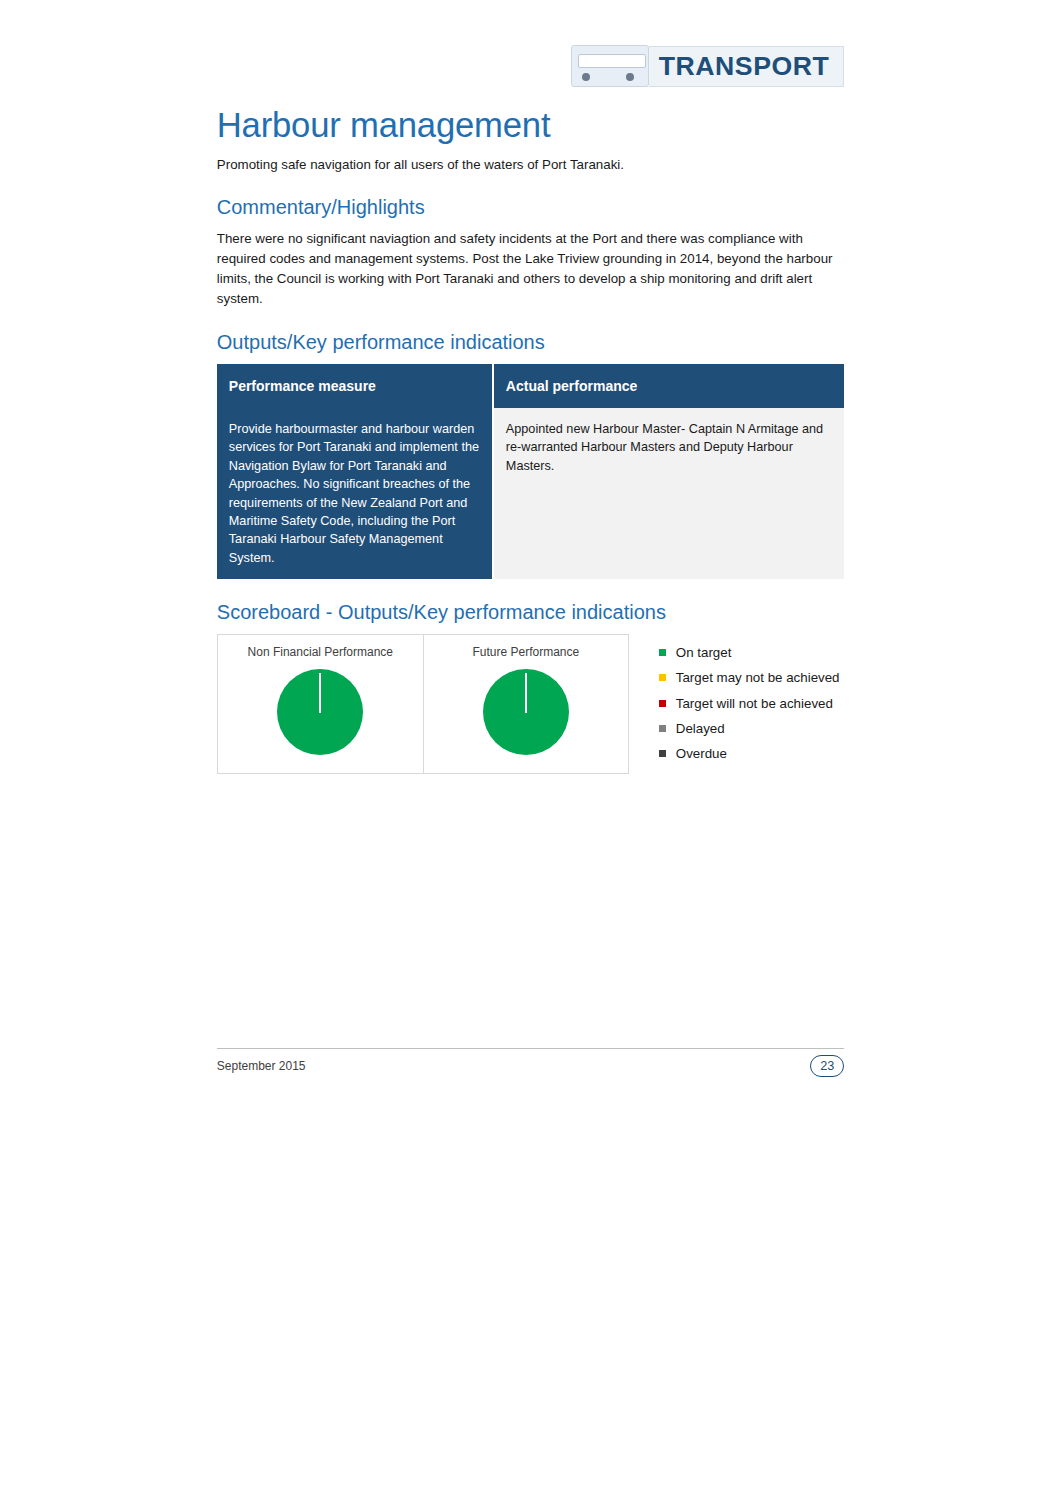TRANSPORT
Harbour management
Promoting safe navigation for all users of the waters of Port Taranaki.
Commentary/Highlights
There were no significant naviagtion and safety incidents at the Port and there was compliance with required codes and management systems. Post the Lake Triview grounding in 2014, beyond the harbour limits, the Council is working with Port Taranaki and others to develop a ship monitoring and drift alert system.
Outputs/Key performance indications
| Performance measure | Actual performance |
| --- | --- |
| Provide harbourmaster and harbour warden services for Port Taranaki and implement the Navigation Bylaw for Port Taranaki and Approaches. No significant breaches of the requirements of the New Zealand Port and Maritime Safety Code, including the Port Taranaki Harbour Safety Management System. | Appointed new Harbour Master- Captain N Armitage and re-warranted Harbour Masters and Deputy Harbour Masters. |
Scoreboard - Outputs/Key performance indications
Non Financial Performance
Future Performance
On target
Target may not be achieved
Target will not be achieved
Delayed
Overdue
September 2015
23